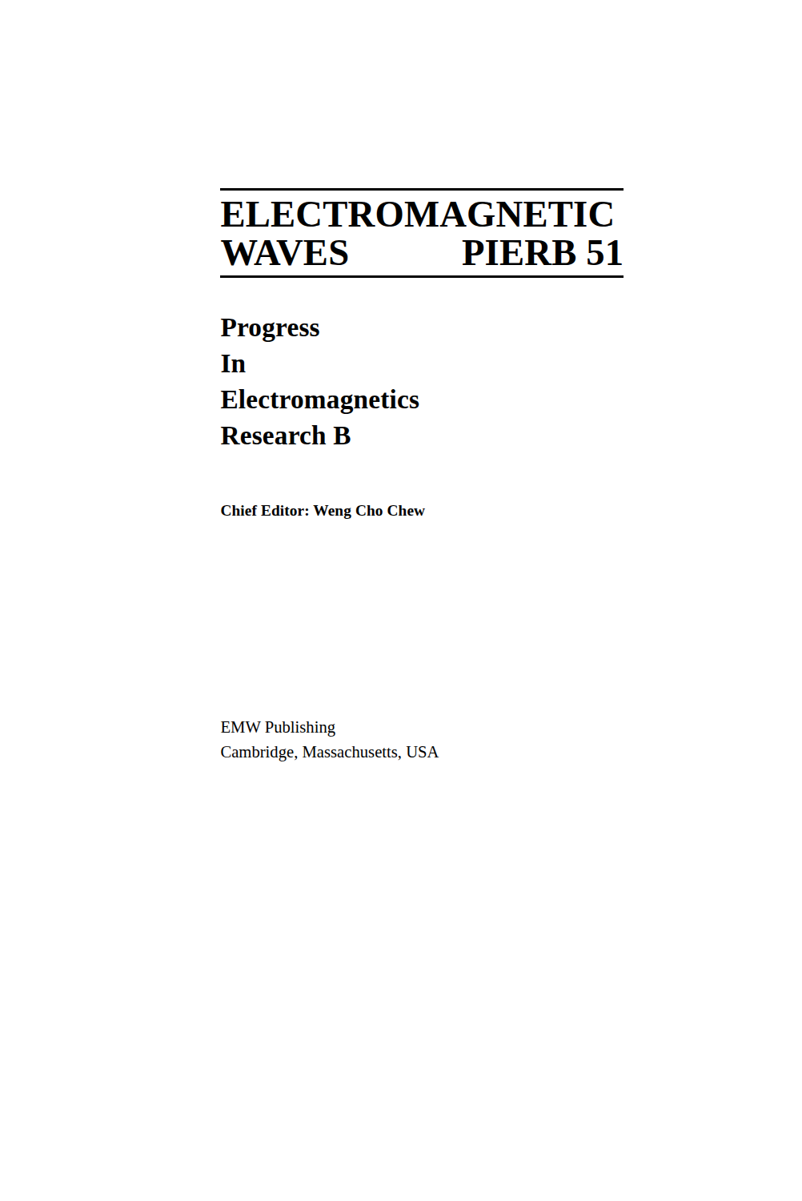ELECTROMAGNETIC
WAVES PIERB 51
Progress In Electromagnetics Research B
Chief Editor: Weng Cho Chew
EMW Publishing
Cambridge, Massachusetts, USA